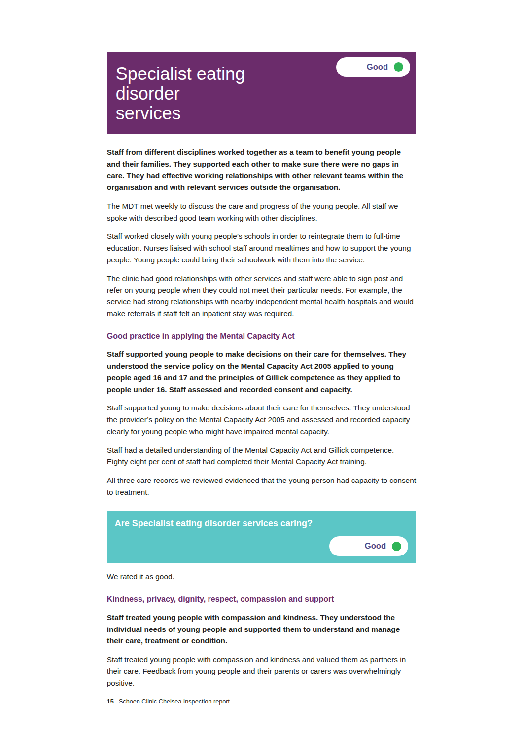Good
Specialist eating disorder
services
Staff from different disciplines worked together as a team to benefit young people and their families. They supported each other to make sure there were no gaps in care. They had effective working relationships with other relevant teams within the organisation and with relevant services outside the organisation.
The MDT met weekly to discuss the care and progress of the young people. All staff we spoke with described good team working with other disciplines.
Staff worked closely with young people’s schools in order to reintegrate them to full-time education. Nurses liaised with school staff around mealtimes and how to support the young people. Young people could bring their schoolwork with them into the service.
The clinic had good relationships with other services and staff were able to sign post and refer on young people when they could not meet their particular needs. For example, the service had strong relationships with nearby independent mental health hospitals and would make referrals if staff felt an inpatient stay was required.
Good practice in applying the Mental Capacity Act
Staff supported young people to make decisions on their care for themselves. They understood the service policy on the Mental Capacity Act 2005 applied to young people aged 16 and 17 and the principles of Gillick competence as they applied to people under 16. Staff assessed and recorded consent and capacity.
Staff supported young to make decisions about their care for themselves. They understood the provider’s policy on the Mental Capacity Act 2005 and assessed and recorded capacity clearly for young people who might have impaired mental capacity.
Staff had a detailed understanding of the Mental Capacity Act and Gillick competence. Eighty eight per cent of staff had completed their Mental Capacity Act training.
All three care records we reviewed evidenced that the young person had capacity to consent to treatment.
Are Specialist eating disorder services caring?
Good
We rated it as good.
Kindness, privacy, dignity, respect, compassion and support
Staff treated young people with compassion and kindness. They understood the individual needs of young people and supported them to understand and manage their care, treatment or condition.
Staff treated young people with compassion and kindness and valued them as partners in their care. Feedback from young people and their parents or carers was overwhelmingly positive.
15 Schoen Clinic Chelsea Inspection report